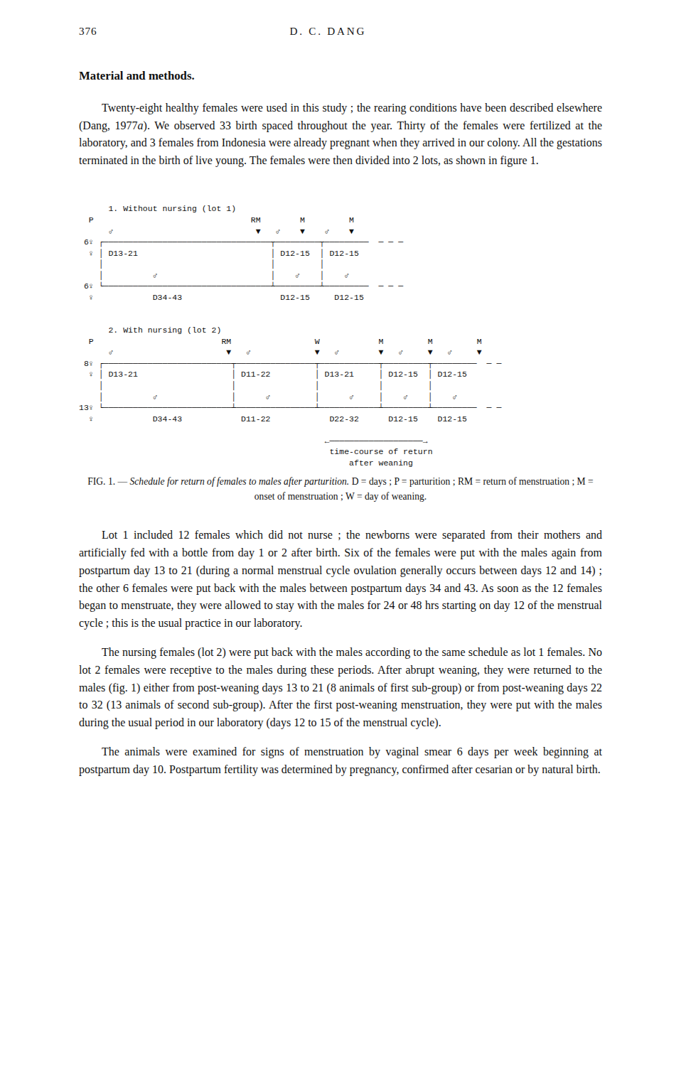376 D. C. Dang
Material and methods.
Twenty-eight healthy females were used in this study ; the rearing conditions have been described elsewhere (Dang, 1977a). We observed 33 birth spaced throughout the year. Thirty of the females were fertilized at the laboratory, and 3 females from Indonesia were already pregnant when they arrived in our colony. All the gestations terminated in the birth of live young. The females were then divided into 2 lots, as shown in figure 1.
1. Without nursing (lot 1) P RM M M ♂ ▼ ♂ ▼ ♂ ▼ 6♀ ┌──────────────────────────────────┬─────────┬───────── ─ ─ ─ ♀ │ D13-21 │ D12-15 │ D12-15 │ │ │ │ ♂ │ ♂ │ ♂ 6♀ └──────────────────────────────────┴─────────┴───────── ─ ─ ─ ♀ D34-43 D12-15 D12-15 2. With nursing (lot 2) P RM W M M M ♂ ▼ ♂ ▼ ♂ ▼ ♂ ▼ ♂ ▼ 8♀ ┌──────────────────────────┬────────────────┬────────────┬─────────┬───────── ─ ─ ♀ │ D13-21 │ D11-22 │ D13-21 │ D12-15 │ D12-15 │ │ │ │ │ │ ♂ │ ♂ │ ♂ │ ♂ │ ♂ 13♀ └──────────────────────────┴────────────────┴────────────┴─────────┴───────── ─ ─ ♀ D34-43 D11-22 D22-32 D12-15 D12-15 ←───────────────────→ time-course of return after weaning
FIG. 1. — Schedule for return of females to males after parturition. D = days ; P = parturition ; RM = return of menstruation ; M = onset of menstruation ; W = day of weaning.
Lot 1 included 12 females which did not nurse ; the newborns were separated from their mothers and artificially fed with a bottle from day 1 or 2 after birth. Six of the females were put with the males again from postpartum day 13 to 21 (during a normal menstrual cycle ovulation generally occurs between days 12 and 14) ; the other 6 females were put back with the males between postpartum days 34 and 43. As soon as the 12 females began to menstruate, they were allowed to stay with the males for 24 or 48 hrs starting on day 12 of the menstrual cycle ; this is the usual practice in our laboratory.
The nursing females (lot 2) were put back with the males according to the same schedule as lot 1 females. No lot 2 females were receptive to the males during these periods. After abrupt weaning, they were returned to the males (fig. 1) either from post-weaning days 13 to 21 (8 animals of first sub-group) or from post-weaning days 22 to 32 (13 animals of second sub-group). After the first post-weaning menstruation, they were put with the males during the usual period in our laboratory (days 12 to 15 of the menstrual cycle).
The animals were examined for signs of menstruation by vaginal smear 6 days per week beginning at postpartum day 10. Postpartum fertility was determined by pregnancy, confirmed after cesarian or by natural birth.